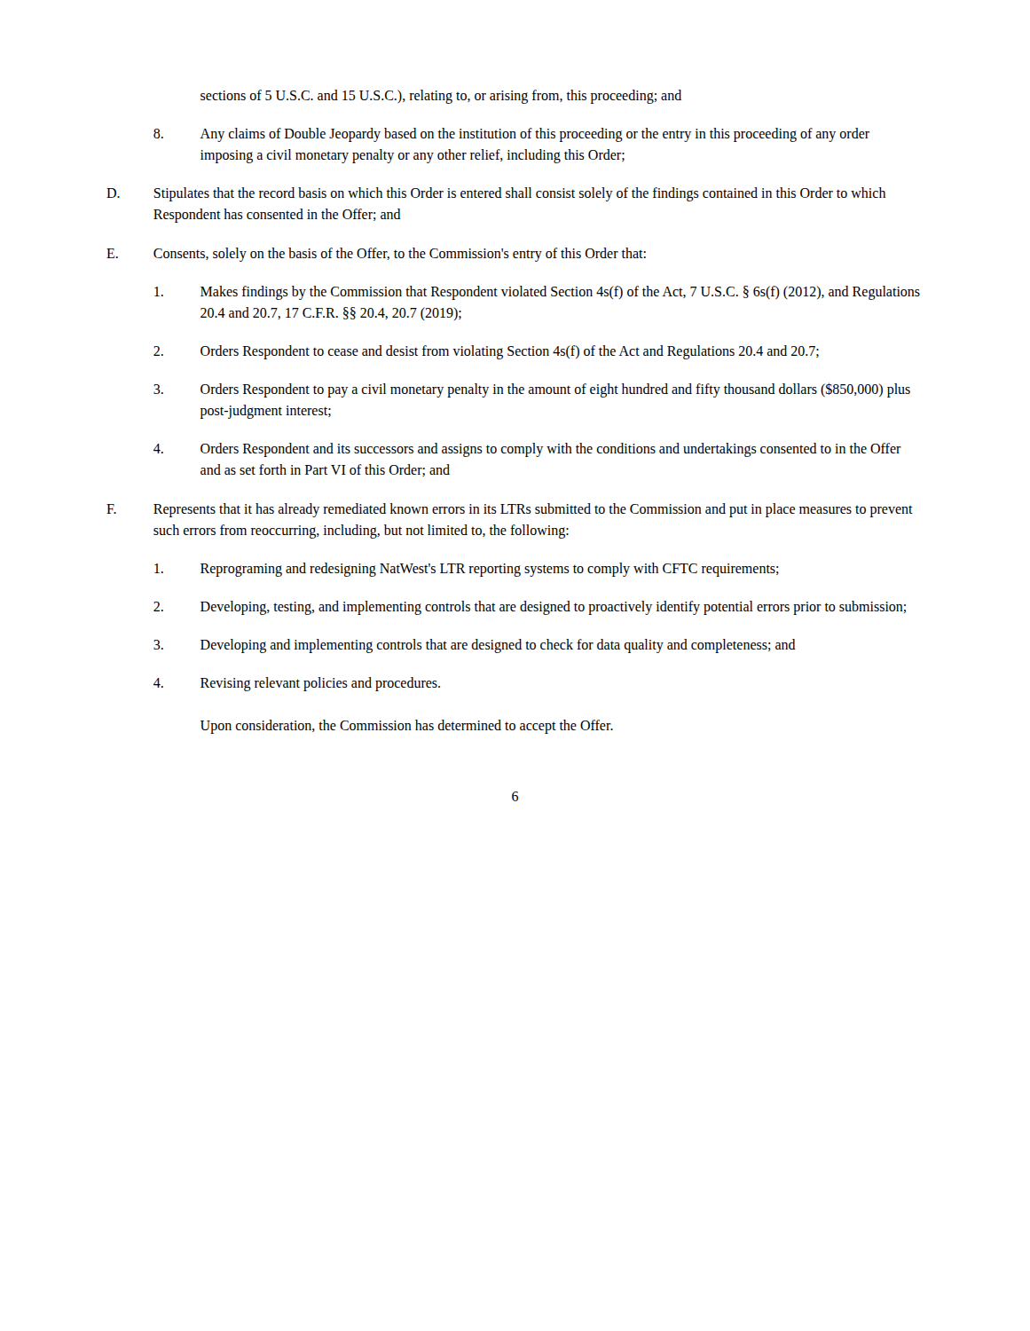sections of 5 U.S.C. and 15 U.S.C.), relating to, or arising from, this proceeding; and
8.
Any claims of Double Jeopardy based on the institution of this proceeding or the entry in this proceeding of any order imposing a civil monetary penalty or any other relief, including this Order;
D.
Stipulates that the record basis on which this Order is entered shall consist solely of the findings contained in this Order to which Respondent has consented in the Offer; and
E.
Consents, solely on the basis of the Offer, to the Commission's entry of this Order that:
1.
Makes findings by the Commission that Respondent violated Section 4s(f) of the Act, 7 U.S.C. § 6s(f) (2012), and Regulations 20.4 and 20.7, 17 C.F.R. §§ 20.4, 20.7 (2019);
2.
Orders Respondent to cease and desist from violating Section 4s(f) of the Act and Regulations 20.4 and 20.7;
3.
Orders Respondent to pay a civil monetary penalty in the amount of eight hundred and fifty thousand dollars ($850,000) plus post-judgment interest;
4.
Orders Respondent and its successors and assigns to comply with the conditions and undertakings consented to in the Offer and as set forth in Part VI of this Order; and
F.
Represents that it has already remediated known errors in its LTRs submitted to the Commission and put in place measures to prevent such errors from reoccurring, including, but not limited to, the following:
1.
Reprograming and redesigning NatWest's LTR reporting systems to comply with CFTC requirements;
2.
Developing, testing, and implementing controls that are designed to proactively identify potential errors prior to submission;
3.
Developing and implementing controls that are designed to check for data quality and completeness; and
4.
Revising relevant policies and procedures.
Upon consideration, the Commission has determined to accept the Offer.
6